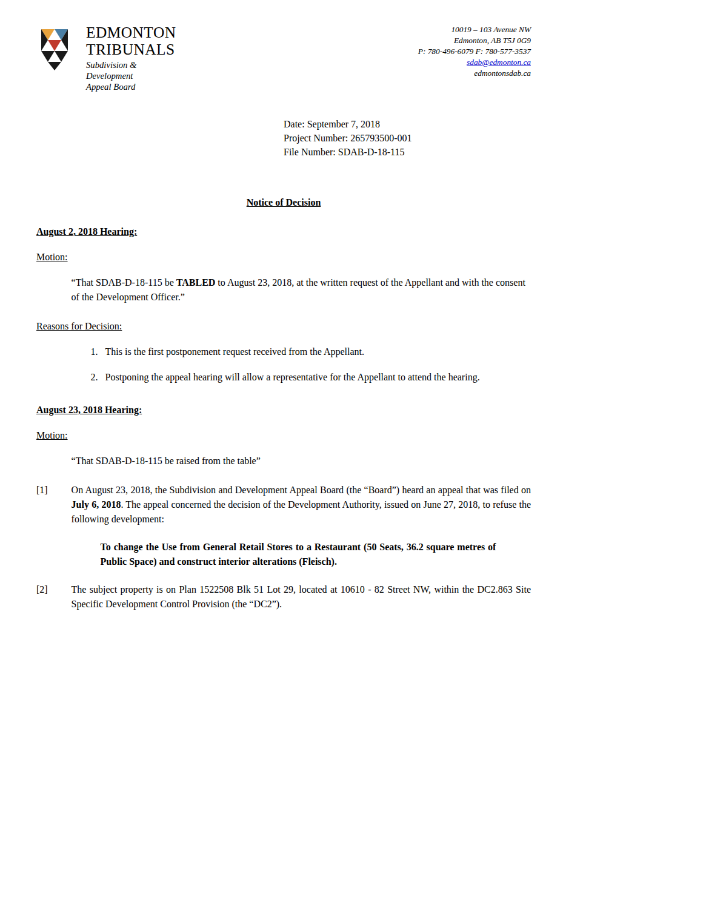EDMONTON TRIBUNALS Subdivision &
Development
Appeal Board
10019 – 103 Avenue NW
Edmonton, AB T5J 0G9
P: 780-496-6079 F: 780-577-3537
sdab@edmonton.ca
edmontonsdab.ca
Date: September 7, 2018
Project Number: 265793500-001
File Number: SDAB-D-18-115
Notice of Decision
August 2, 2018 Hearing:
Motion:
“That SDAB-D-18-115 be TABLED to August 23, 2018, at the written request of the Appellant and with the consent of the Development Officer.”
Reasons for Decision:
This is the first postponement request received from the Appellant.
Postponing the appeal hearing will allow a representative for the Appellant to attend the hearing.
August 23, 2018 Hearing:
Motion:
“That SDAB-D-18-115 be raised from the table”
[1]
On August 23, 2018, the Subdivision and Development Appeal Board (the “Board”) heard an appeal that was filed on July 6, 2018. The appeal concerned the decision of the Development Authority, issued on June 27, 2018, to refuse the following development:
To change the Use from General Retail Stores to a Restaurant (50 Seats, 36.2 square metres of Public Space) and construct interior alterations (Fleisch).
[2]
The subject property is on Plan 1522508 Blk 51 Lot 29, located at 10610 - 82 Street NW, within the DC2.863 Site Specific Development Control Provision (the “DC2”).